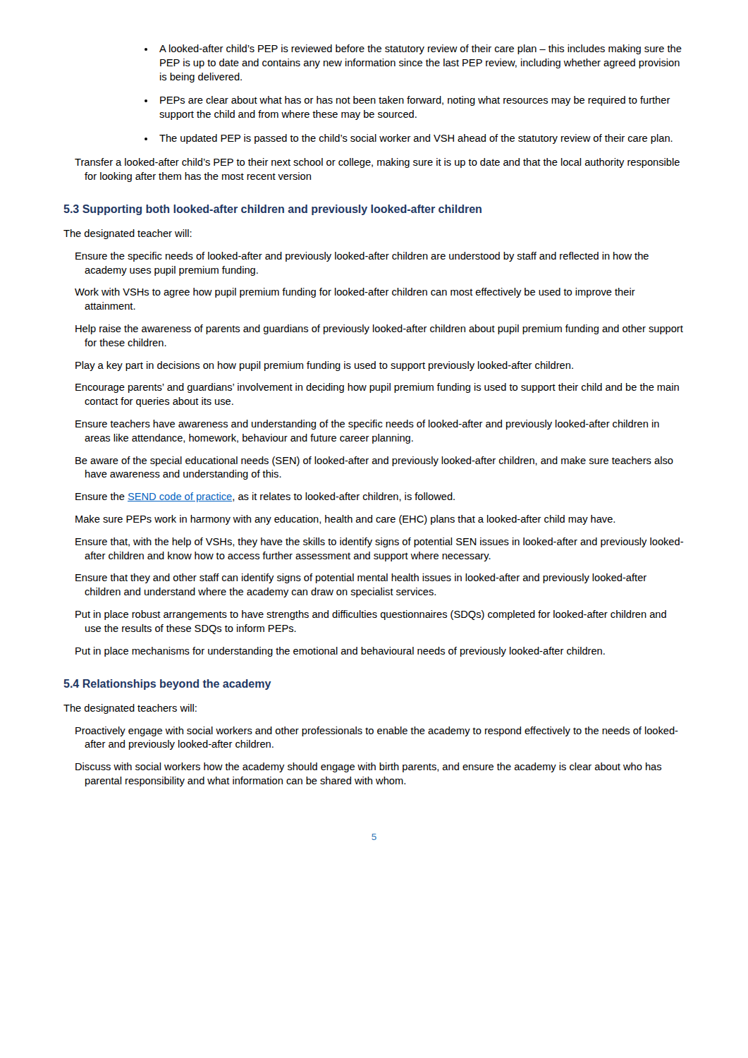A looked-after child’s PEP is reviewed before the statutory review of their care plan – this includes making sure the PEP is up to date and contains any new information since the last PEP review, including whether agreed provision is being delivered.
PEPs are clear about what has or has not been taken forward, noting what resources may be required to further support the child and from where these may be sourced.
The updated PEP is passed to the child’s social worker and VSH ahead of the statutory review of their care plan.
Transfer a looked-after child’s PEP to their next school or college, making sure it is up to date and that the local authority responsible for looking after them has the most recent version
5.3 Supporting both looked-after children and previously looked-after children
The designated teacher will:
Ensure the specific needs of looked-after and previously looked-after children are understood by staff and reflected in how the academy uses pupil premium funding.
Work with VSHs to agree how pupil premium funding for looked-after children can most effectively be used to improve their attainment.
Help raise the awareness of parents and guardians of previously looked-after children about pupil premium funding and other support for these children.
Play a key part in decisions on how pupil premium funding is used to support previously looked-after children.
Encourage parents’ and guardians’ involvement in deciding how pupil premium funding is used to support their child and be the main contact for queries about its use.
Ensure teachers have awareness and understanding of the specific needs of looked-after and previously looked-after children in areas like attendance, homework, behaviour and future career planning.
Be aware of the special educational needs (SEN) of looked-after and previously looked-after children, and make sure teachers also have awareness and understanding of this.
Ensure the SEND code of practice, as it relates to looked-after children, is followed.
Make sure PEPs work in harmony with any education, health and care (EHC) plans that a looked-after child may have.
Ensure that, with the help of VSHs, they have the skills to identify signs of potential SEN issues in looked-after and previously looked-after children and know how to access further assessment and support where necessary.
Ensure that they and other staff can identify signs of potential mental health issues in looked-after and previously looked-after children and understand where the academy can draw on specialist services.
Put in place robust arrangements to have strengths and difficulties questionnaires (SDQs) completed for looked-after children and use the results of these SDQs to inform PEPs.
Put in place mechanisms for understanding the emotional and behavioural needs of previously looked-after children.
5.4 Relationships beyond the academy
The designated teachers will:
Proactively engage with social workers and other professionals to enable the academy to respond effectively to the needs of looked-after and previously looked-after children.
Discuss with social workers how the academy should engage with birth parents, and ensure the academy is clear about who has parental responsibility and what information can be shared with whom.
5